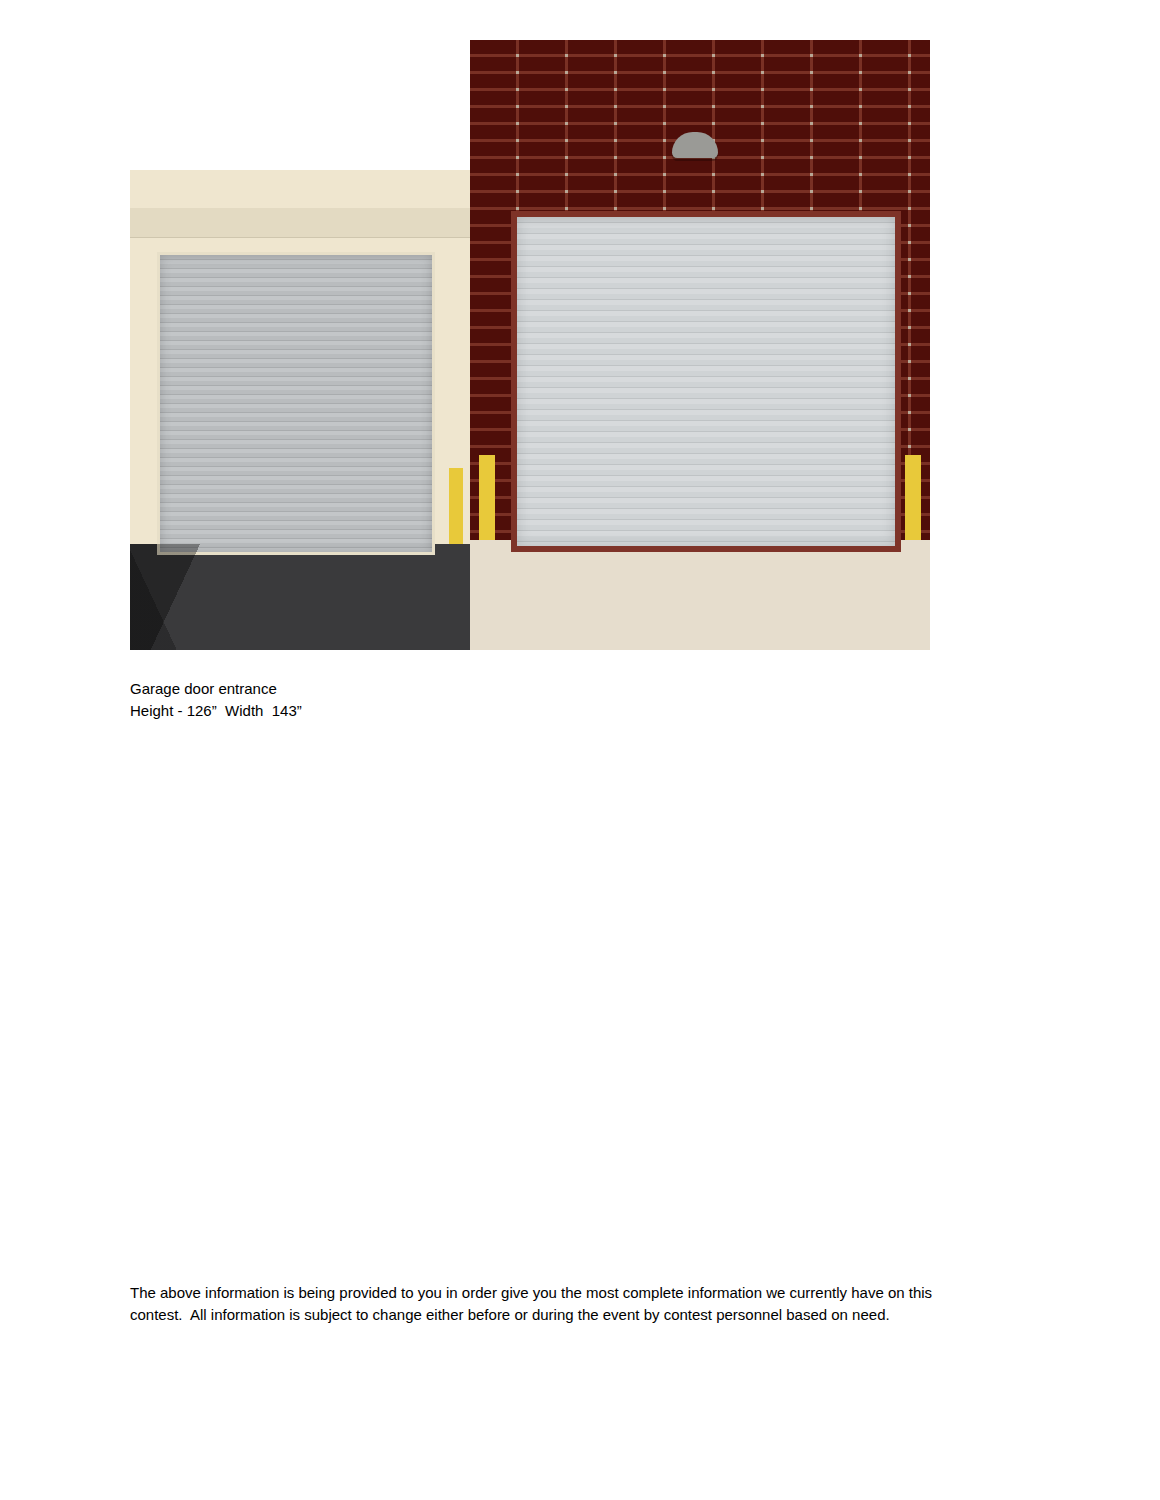Garage door entrance
Height - 126” Width 143”
The above information is being provided to you in order give you the most complete information we currently have on this contest. All information is subject to change either before or during the event by contest personnel based on need.